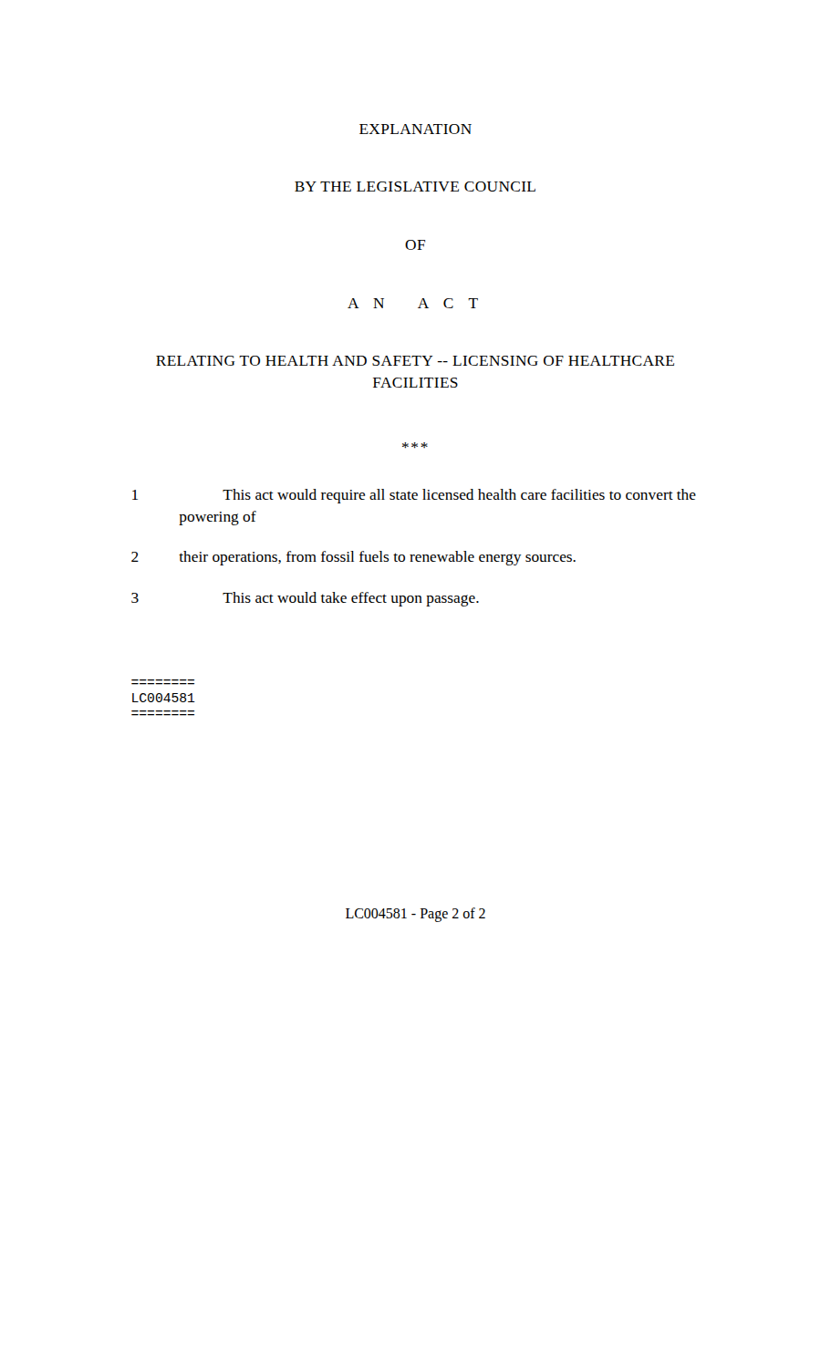EXPLANATION
BY THE LEGISLATIVE COUNCIL
OF
A N A C T
RELATING TO HEALTH AND SAFETY -- LICENSING OF HEALTHCARE FACILITIES
***
| 1 | This act would require all state licensed health care facilities to convert the powering of |
| 2 | their operations, from fossil fuels to renewable energy sources. |
| 3 | This act would take effect upon passage. |
========
LC004581
========
LC004581 - Page 2 of 2